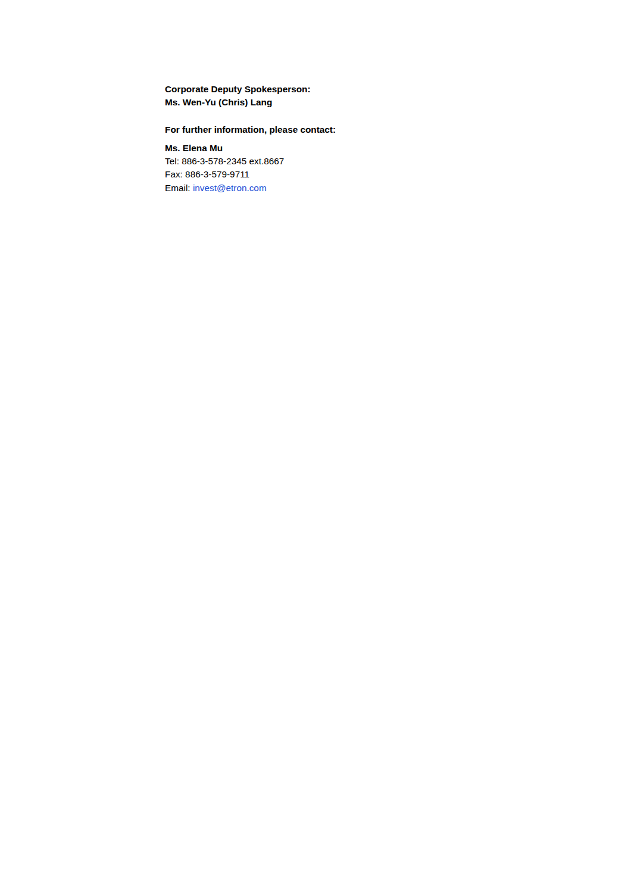Corporate Deputy Spokesperson:
Ms. Wen-Yu (Chris) Lang
For further information, please contact:
Ms. Elena Mu
Tel: 886-3-578-2345 ext.8667
Fax: 886-3-579-9711
Email: invest@etron.com